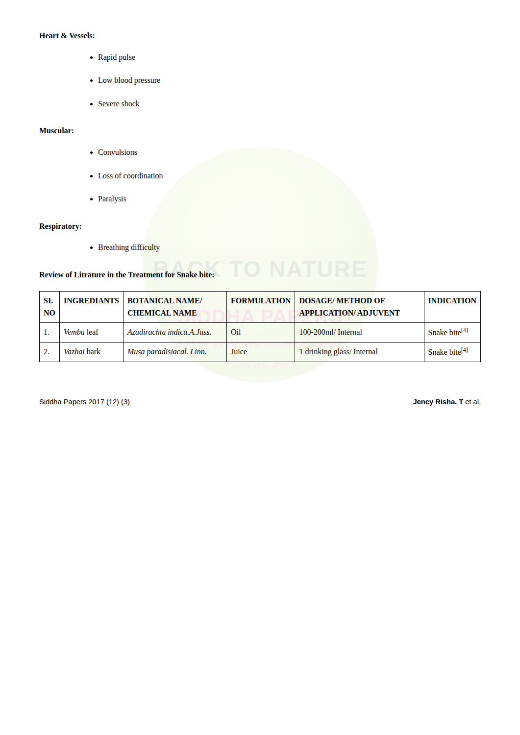BACK TO NATURE
SIDDHA PAPERS
A PEER REVIEWED ONLINE JOURNAL
ISSN: 2231-4725
Heart & Vessels:
Rapid pulse
Low blood pressure
Severe shock
Muscular:
Convulsions
Loss of coordination
Paralysis
Respiratory:
Breathing difficulty
Review of Litrature in the Treatment for Snake bite:
| SI. NO | INGREDIANTS | BOTANICAL NAME/ CHEMICAL NAME | FORMULATION | DOSAGE/ METHOD OF APPLICATION/ ADJUVENT | INDICATION |
| --- | --- | --- | --- | --- | --- |
| 1. | Vembu leaf | Azadirachta indica.A.Juss. | Oil | 100-200ml/ Internal | Snake bite [4] |
| 2. | Vazhai bark | Musa paradisiacal. Linn. | Juice | 1 drinking glass/ Internal | Snake bite [4] |
Siddha Papers 2017 (12) (3)
Jency Risha. T et al,